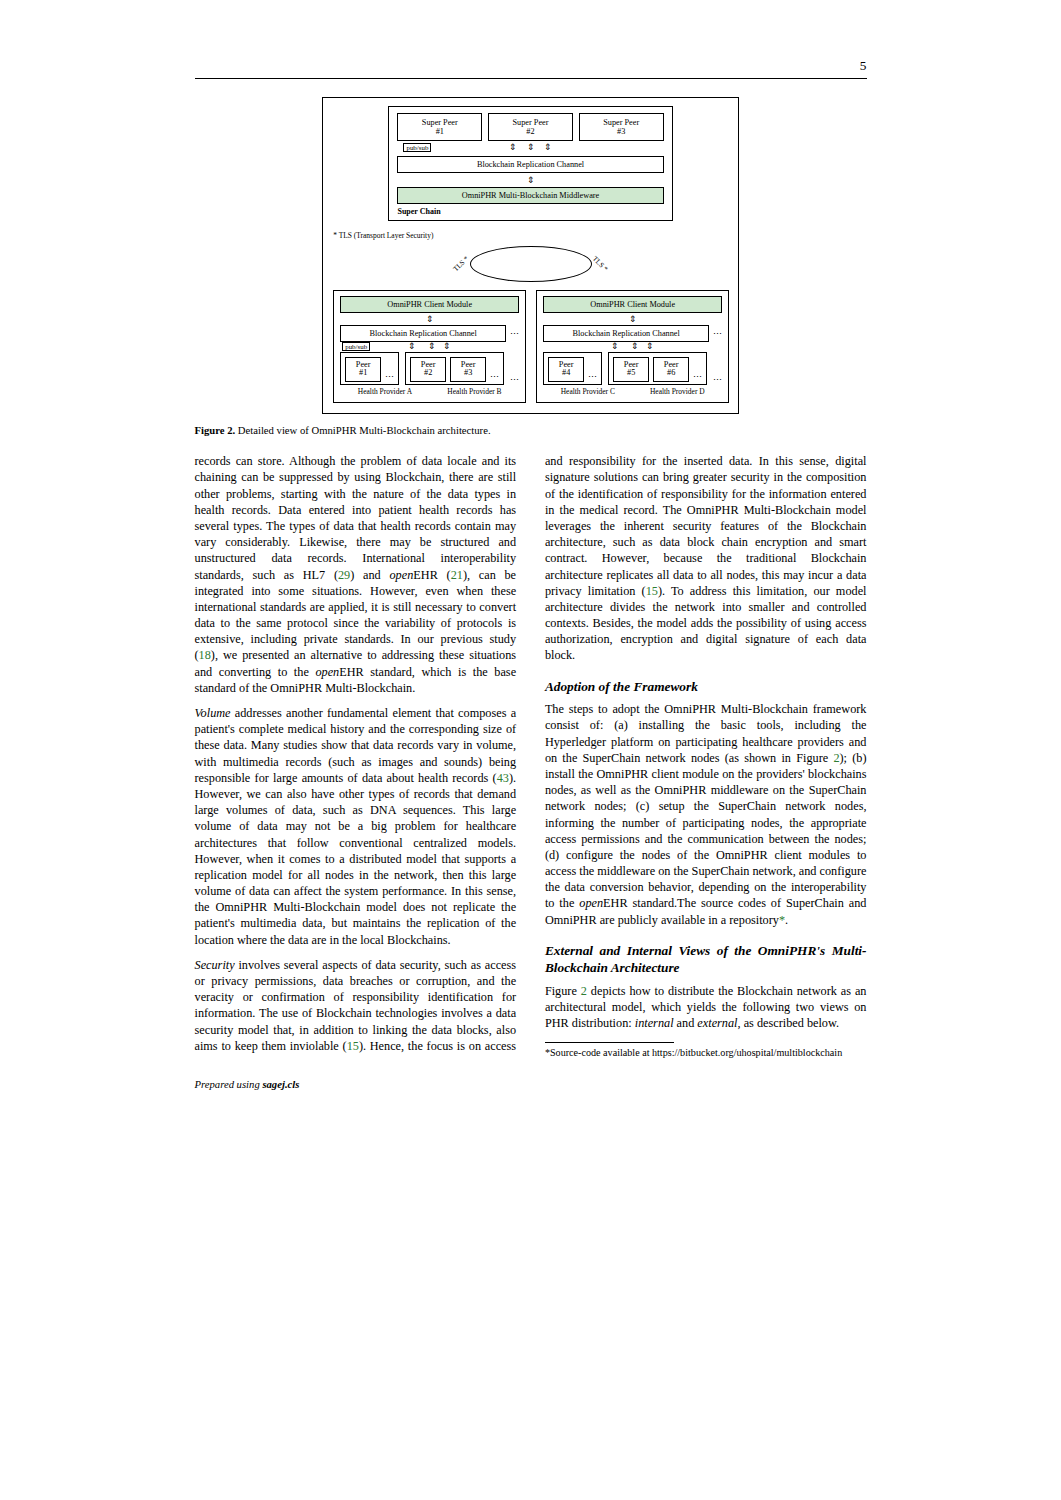5
Super Peer
#1
Super Peer
#2
Super Peer
#3
pub/sub
⇕ ⇕ ⇕
Blockchain Replication Channel
⇕
OmniPHR Multi-Blockchain Middleware
Super Chain
* TLS (Transport Layer Security)
TLS *
TLS *
OmniPHR Client Module
⇕
Blockchain Replication Channel
⋯
pub/sub
⇕ ⇕ ⇕
Peer
#1
⋯
Peer
#2
Peer
#3
⋯
⋯
Health Provider A
Health Provider B
OmniPHR Client Module
⇕
Blockchain Replication Channel
⋯
⇕ ⇕ ⇕
Peer
#4
⋯
Peer
#5
Peer
#6
⋯
⋯
Health Provider C
Health Provider D
Figure 2. Detailed view of OmniPHR Multi-Blockchain architecture.
records can store. Although the problem of data locale and its chaining can be suppressed by using Blockchain, there are still other problems, starting with the nature of the data types in health records. Data entered into patient health records has several types. The types of data that health records contain may vary considerably. Likewise, there may be structured and unstructured data records. International interoperability standards, such as HL7 (29) and open EHR (21), can be integrated into some situations. However, even when these international standards are applied, it is still necessary to convert data to the same protocol since the variability of protocols is extensive, including private standards. In our previous study (18), we presented an alternative to addressing these situations and converting to the open EHR standard, which is the base standard of the OmniPHR Multi-Blockchain.
Volume addresses another fundamental element that composes a patient's complete medical history and the corresponding size of these data. Many studies show that data records vary in volume, with multimedia records (such as images and sounds) being responsible for large amounts of data about health records (43). However, we can also have other types of records that demand large volumes of data, such as DNA sequences. This large volume of data may not be a big problem for healthcare architectures that follow conventional centralized models. However, when it comes to a distributed model that supports a replication model for all nodes in the network, then this large volume of data can affect the system performance. In this sense, the OmniPHR Multi-Blockchain model does not replicate the patient's multimedia data, but maintains the replication of the location where the data are in the local Blockchains.
Security involves several aspects of data security, such as access or privacy permissions, data breaches or corruption, and the veracity or confirmation of responsibility identification for information. The use of Blockchain technologies involves a data security model that, in addition to linking the data blocks, also aims to keep them inviolable (15). Hence, the focus is on access and responsibility for the inserted data. In this sense, digital signature solutions can bring greater security in the composition of the identification of responsibility for the information entered in the medical record. The OmniPHR Multi-Blockchain model leverages the inherent security features of the Blockchain architecture, such as data block chain encryption and smart contract. However, because the traditional Blockchain architecture replicates all data to all nodes, this may incur a data privacy limitation (15). To address this limitation, our model architecture divides the network into smaller and controlled contexts. Besides, the model adds the possibility of using access authorization, encryption and digital signature of each data block.
Adoption of the Framework
The steps to adopt the OmniPHR Multi-Blockchain framework consist of: (a) installing the basic tools, including the Hyperledger platform on participating healthcare providers and on the SuperChain network nodes (as shown in Figure 2); (b) install the OmniPHR client module on the providers' blockchains nodes, as well as the OmniPHR middleware on the SuperChain network nodes; (c) setup the SuperChain network nodes, informing the number of participating nodes, the appropriate access permissions and the communication between the nodes; (d) configure the nodes of the OmniPHR client modules to access the middleware on the SuperChain network, and configure the data conversion behavior, depending on the interoperability to the open EHR standard.The source codes of SuperChain and OmniPHR are publicly available in a repository*.
External and Internal Views of the OmniPHR's Multi-Blockchain Architecture
Figure 2 depicts how to distribute the Blockchain network as an architectural model, which yields the following two views on PHR distribution: internal and external, as described below.
*Source-code available at https://bitbucket.org/uhospital/multiblockchain
Prepared using sagej.cls